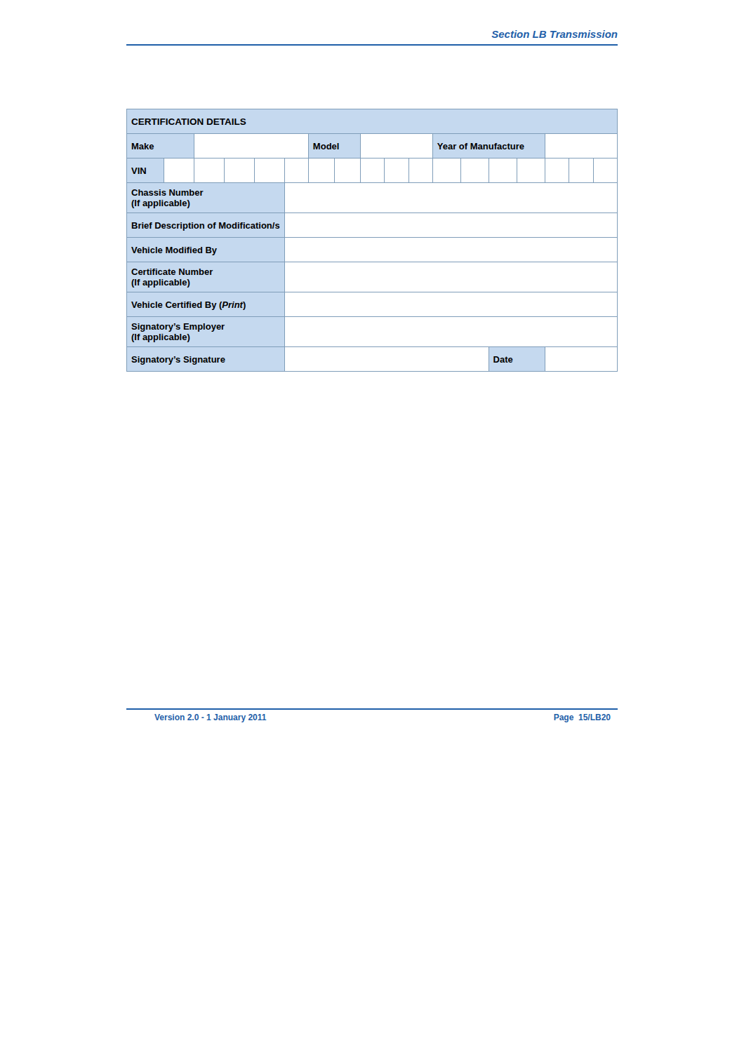Section LB Transmission
| CERTIFICATION DETAILS |
| Make | | Model | | Year of Manufacture | |
| VIN | | | | | | | | | | | | | | | | | |
| Chassis Number (If applicable) | |
| Brief Description of Modification/s | |
| Vehicle Modified By | |
| Certificate Number (If applicable) | |
| Vehicle Certified By ( Print ) | |
| Signatory’s Employer (If applicable) | |
| Signatory’s Signature | | Date | |
Version 2.0 - 1 January 2011
Page 15/LB20